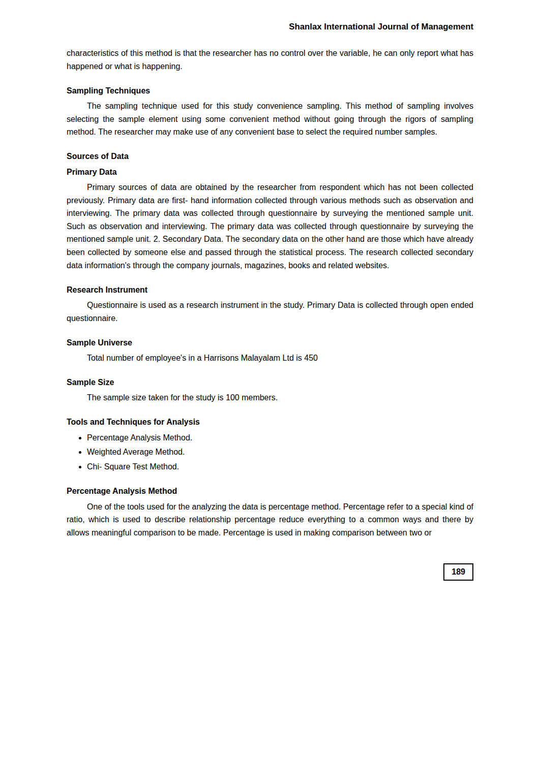Shanlax International Journal of Management
characteristics of this method is that the researcher has no control over the variable, he can only report what has happened or what is happening.
Sampling Techniques
The sampling technique used for this study convenience sampling. This method of sampling involves selecting the sample element using some convenient method without going through the rigors of sampling method. The researcher may make use of any convenient base to select the required number samples.
Sources of Data
Primary Data
Primary sources of data are obtained by the researcher from respondent which has not been collected previously. Primary data are first- hand information collected through various methods such as observation and interviewing. The primary data was collected through questionnaire by surveying the mentioned sample unit. Such as observation and interviewing. The primary data was collected through questionnaire by surveying the mentioned sample unit. 2. Secondary Data. The secondary data on the other hand are those which have already been collected by someone else and passed through the statistical process. The research collected secondary data information's through the company journals, magazines, books and related websites.
Research Instrument
Questionnaire is used as a research instrument in the study. Primary Data is collected through open ended questionnaire.
Sample Universe
Total number of employee's in a Harrisons Malayalam Ltd is 450
Sample Size
The sample size taken for the study is 100 members.
Tools and Techniques for Analysis
Percentage Analysis Method.
Weighted Average Method.
Chi- Square Test Method.
Percentage Analysis Method
One of the tools used for the analyzing the data is percentage method. Percentage refer to a special kind of ratio, which is used to describe relationship percentage reduce everything to a common ways and there by allows meaningful comparison to be made. Percentage is used in making comparison between two or
189